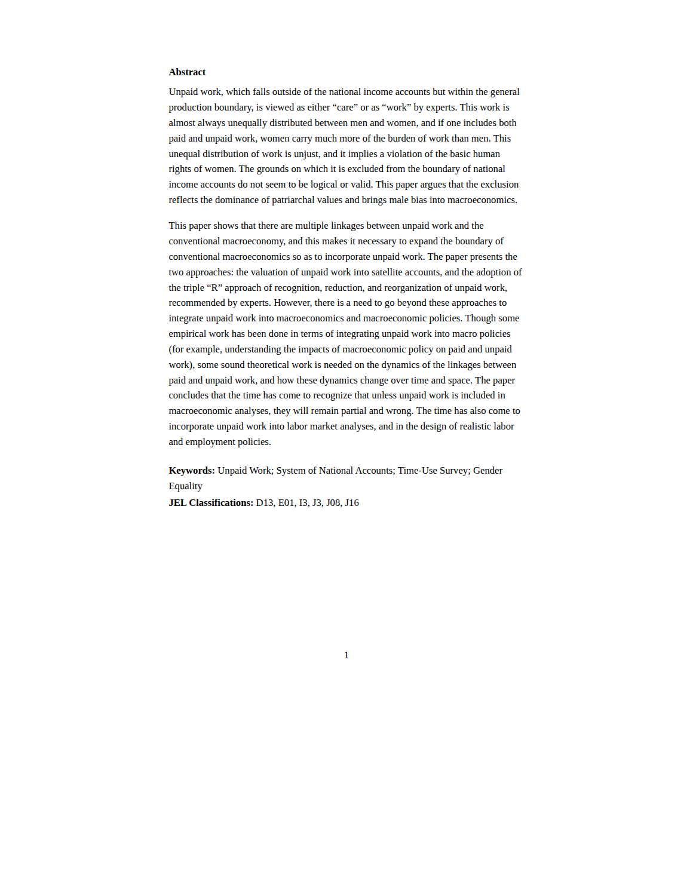Abstract
Unpaid work, which falls outside of the national income accounts but within the general production boundary, is viewed as either “care” or as “work” by experts. This work is almost always unequally distributed between men and women, and if one includes both paid and unpaid work, women carry much more of the burden of work than men. This unequal distribution of work is unjust, and it implies a violation of the basic human rights of women. The grounds on which it is excluded from the boundary of national income accounts do not seem to be logical or valid. This paper argues that the exclusion reflects the dominance of patriarchal values and brings male bias into macroeconomics.
This paper shows that there are multiple linkages between unpaid work and the conventional macroeconomy, and this makes it necessary to expand the boundary of conventional macroeconomics so as to incorporate unpaid work. The paper presents the two approaches: the valuation of unpaid work into satellite accounts, and the adoption of the triple “R” approach of recognition, reduction, and reorganization of unpaid work, recommended by experts. However, there is a need to go beyond these approaches to integrate unpaid work into macroeconomics and macroeconomic policies. Though some empirical work has been done in terms of integrating unpaid work into macro policies (for example, understanding the impacts of macroeconomic policy on paid and unpaid work), some sound theoretical work is needed on the dynamics of the linkages between paid and unpaid work, and how these dynamics change over time and space. The paper concludes that the time has come to recognize that unless unpaid work is included in macroeconomic analyses, they will remain partial and wrong. The time has also come to incorporate unpaid work into labor market analyses, and in the design of realistic labor and employment policies.
Keywords: Unpaid Work; System of National Accounts; Time-Use Survey; Gender Equality
JEL Classifications: D13, E01, I3, J3, J08, J16
1